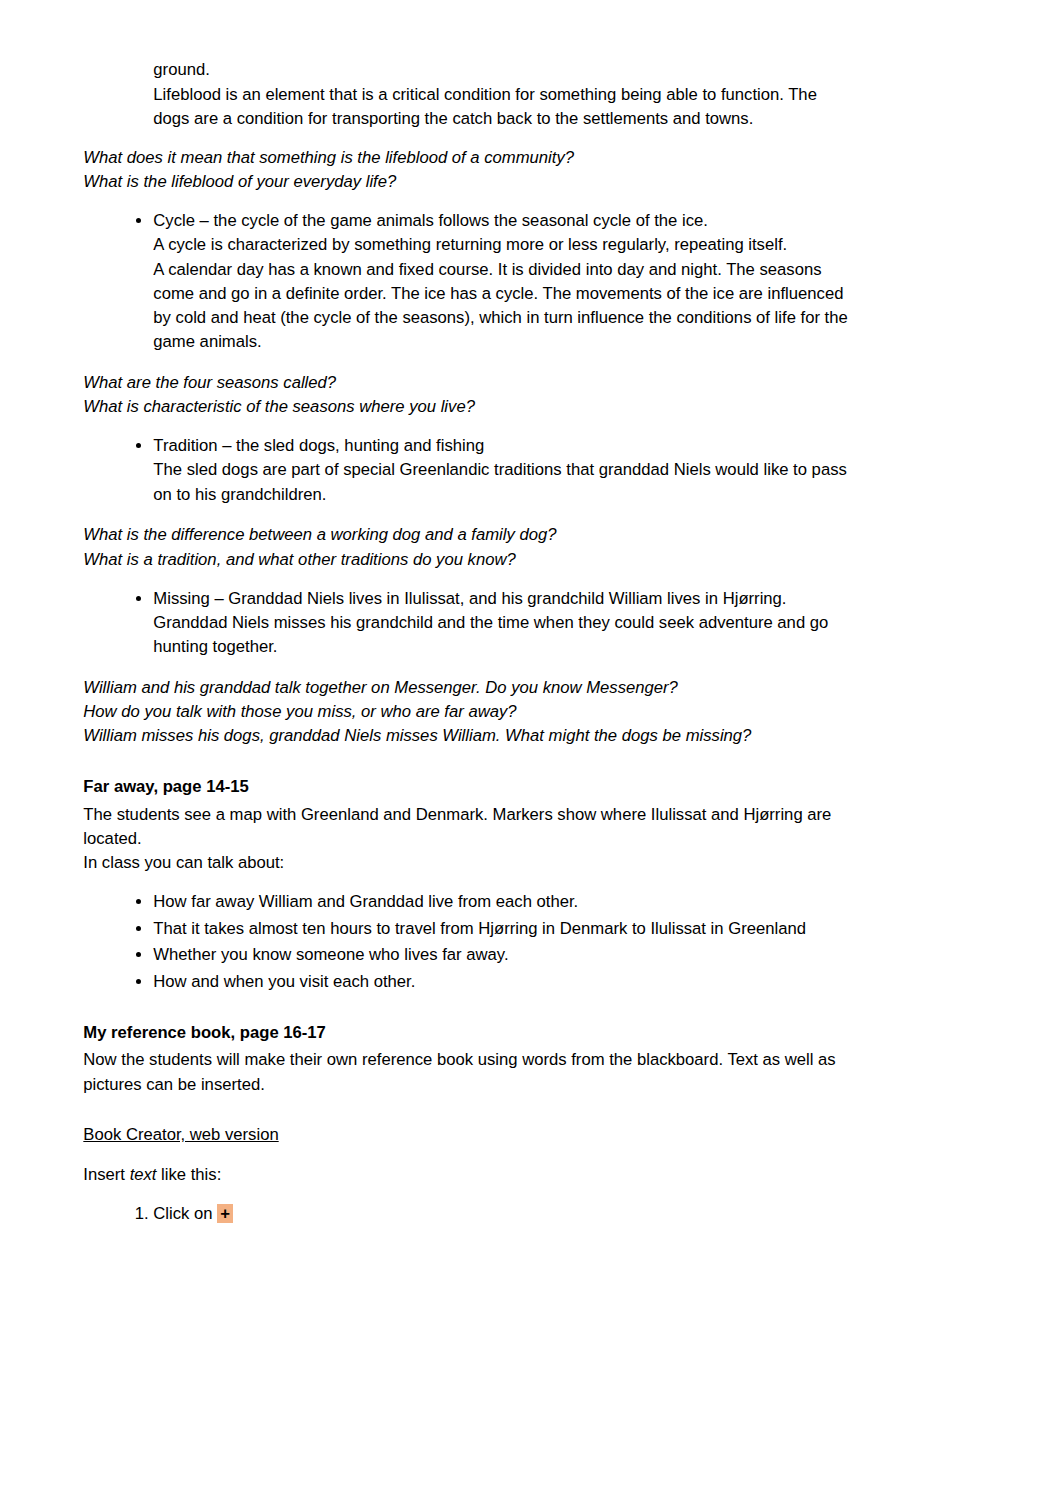ground.
Lifeblood is an element that is a critical condition for something being able to function. The dogs are a condition for transporting the catch back to the settlements and towns.
What does it mean that something is the lifeblood of a community?
What is the lifeblood of your everyday life?
Cycle – the cycle of the game animals follows the seasonal cycle of the ice.
A cycle is characterized by something returning more or less regularly, repeating itself.
A calendar day has a known and fixed course. It is divided into day and night. The seasons come and go in a definite order. The ice has a cycle. The movements of the ice are influenced by cold and heat (the cycle of the seasons), which in turn influence the conditions of life for the game animals.
What are the four seasons called?
What is characteristic of the seasons where you live?
Tradition – the sled dogs, hunting and fishing
The sled dogs are part of special Greenlandic traditions that granddad Niels would like to pass on to his grandchildren.
What is the difference between a working dog and a family dog?
What is a tradition, and what other traditions do you know?
Missing – Granddad Niels lives in Ilulissat, and his grandchild William lives in Hjørring. Granddad Niels misses his grandchild and the time when they could seek adventure and go hunting together.
William and his granddad talk together on Messenger. Do you know Messenger?
How do you talk with those you miss, or who are far away?
William misses his dogs, granddad Niels misses William. What might the dogs be missing?
Far away, page 14-15
The students see a map with Greenland and Denmark. Markers show where Ilulissat and Hjørring are located.
In class you can talk about:
How far away William and Granddad live from each other.
That it takes almost ten hours to travel from Hjørring in Denmark to Ilulissat in Greenland
Whether you know someone who lives far away.
How and when you visit each other.
My reference book, page 16-17
Now the students will make their own reference book using words from the blackboard. Text as well as pictures can be inserted.
Book Creator, web version
Insert text like this:
Click on +